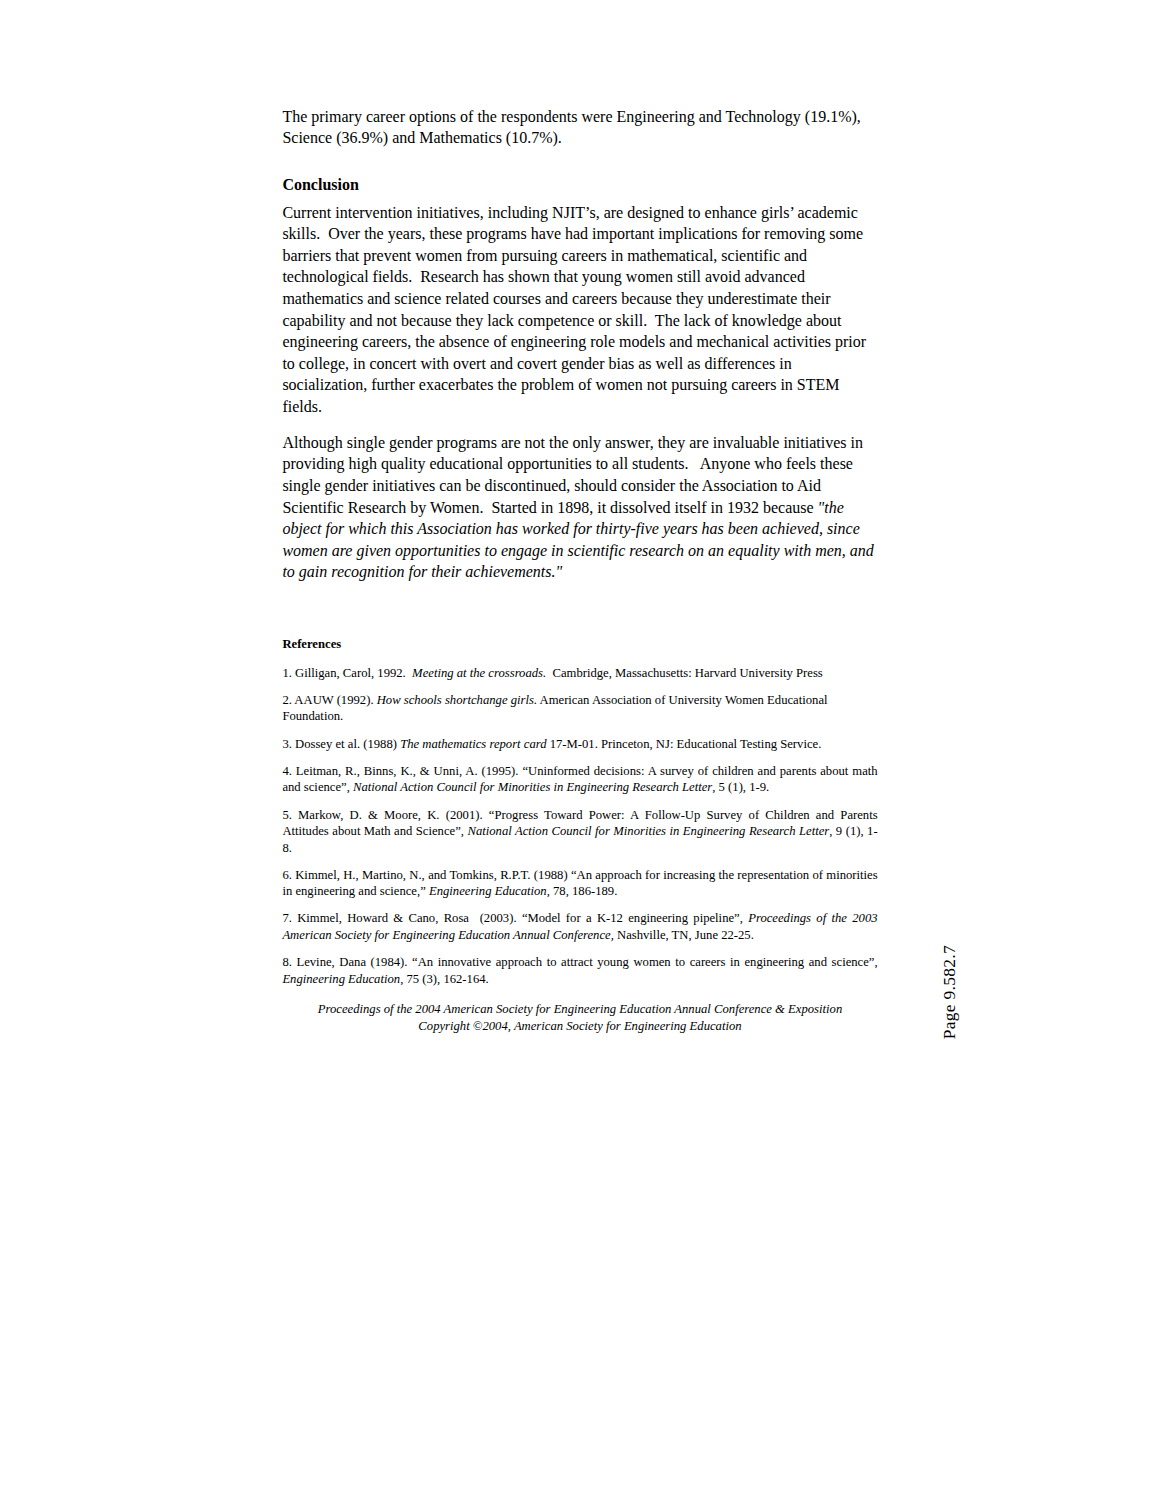The primary career options of the respondents were Engineering and Technology (19.1%), Science (36.9%) and Mathematics (10.7%).
Conclusion
Current intervention initiatives, including NJIT’s, are designed to enhance girls’ academic skills. Over the years, these programs have had important implications for removing some barriers that prevent women from pursuing careers in mathematical, scientific and technological fields. Research has shown that young women still avoid advanced mathematics and science related courses and careers because they underestimate their capability and not because they lack competence or skill. The lack of knowledge about engineering careers, the absence of engineering role models and mechanical activities prior to college, in concert with overt and covert gender bias as well as differences in socialization, further exacerbates the problem of women not pursuing careers in STEM fields.
Although single gender programs are not the only answer, they are invaluable initiatives in providing high quality educational opportunities to all students. Anyone who feels these single gender initiatives can be discontinued, should consider the Association to Aid Scientific Research by Women. Started in 1898, it dissolved itself in 1932 because "the object for which this Association has worked for thirty-five years has been achieved, since women are given opportunities to engage in scientific research on an equality with men, and to gain recognition for their achievements."
References
1. Gilligan, Carol, 1992. Meeting at the crossroads. Cambridge, Massachusetts: Harvard University Press
2. AAUW (1992). How schools shortchange girls. American Association of University Women Educational Foundation.
3. Dossey et al. (1988) The mathematics report card 17-M-01. Princeton, NJ: Educational Testing Service.
4. Leitman, R., Binns, K., & Unni, A. (1995). “Uninformed decisions: A survey of children and parents about math and science”, National Action Council for Minorities in Engineering Research Letter, 5 (1), 1-9.
5. Markow, D. & Moore, K. (2001). “Progress Toward Power: A Follow-Up Survey of Children and Parents Attitudes about Math and Science”, National Action Council for Minorities in Engineering Research Letter, 9 (1), 1-8.
6. Kimmel, H., Martino, N., and Tomkins, R.P.T. (1988) “An approach for increasing the representation of minorities in engineering and science,” Engineering Education, 78, 186-189.
7. Kimmel, Howard & Cano, Rosa (2003). “Model for a K-12 engineering pipeline”, Proceedings of the 2003 American Society for Engineering Education Annual Conference, Nashville, TN, June 22-25.
8. Levine, Dana (1984). “An innovative approach to attract young women to careers in engineering and science”, Engineering Education, 75 (3), 162-164.
Proceedings of the 2004 American Society for Engineering Education Annual Conference & Exposition
Copyright ©2004, American Society for Engineering Education
Page 9.582.7